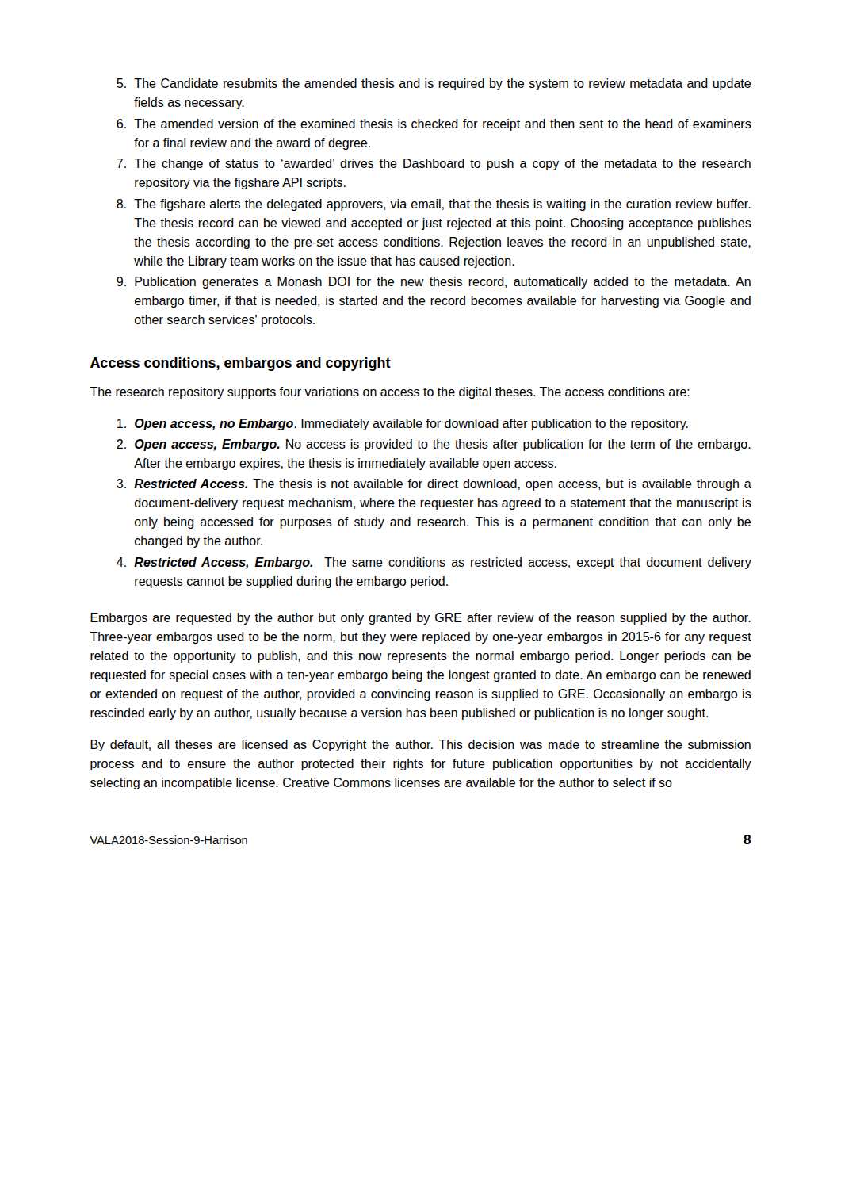The Candidate resubmits the amended thesis and is required by the system to review metadata and update fields as necessary.
The amended version of the examined thesis is checked for receipt and then sent to the head of examiners for a final review and the award of degree.
The change of status to ‘awarded’ drives the Dashboard to push a copy of the metadata to the research repository via the figshare API scripts.
The figshare alerts the delegated approvers, via email, that the thesis is waiting in the curation review buffer. The thesis record can be viewed and accepted or just rejected at this point. Choosing acceptance publishes the thesis according to the pre-set access conditions. Rejection leaves the record in an unpublished state, while the Library team works on the issue that has caused rejection.
Publication generates a Monash DOI for the new thesis record, automatically added to the metadata. An embargo timer, if that is needed, is started and the record becomes available for harvesting via Google and other search services' protocols.
Access conditions, embargos and copyright
The research repository supports four variations on access to the digital theses. The access conditions are:
Open access, no Embargo. Immediately available for download after publication to the repository.
Open access, Embargo. No access is provided to the thesis after publication for the term of the embargo. After the embargo expires, the thesis is immediately available open access.
Restricted Access. The thesis is not available for direct download, open access, but is available through a document-delivery request mechanism, where the requester has agreed to a statement that the manuscript is only being accessed for purposes of study and research. This is a permanent condition that can only be changed by the author.
Restricted Access, Embargo. The same conditions as restricted access, except that document delivery requests cannot be supplied during the embargo period.
Embargos are requested by the author but only granted by GRE after review of the reason supplied by the author. Three-year embargos used to be the norm, but they were replaced by one-year embargos in 2015-6 for any request related to the opportunity to publish, and this now represents the normal embargo period. Longer periods can be requested for special cases with a ten-year embargo being the longest granted to date. An embargo can be renewed or extended on request of the author, provided a convincing reason is supplied to GRE. Occasionally an embargo is rescinded early by an author, usually because a version has been published or publication is no longer sought.
By default, all theses are licensed as Copyright the author. This decision was made to streamline the submission process and to ensure the author protected their rights for future publication opportunities by not accidentally selecting an incompatible license. Creative Commons licenses are available for the author to select if so
VALA2018-Session-9-Harrison 8